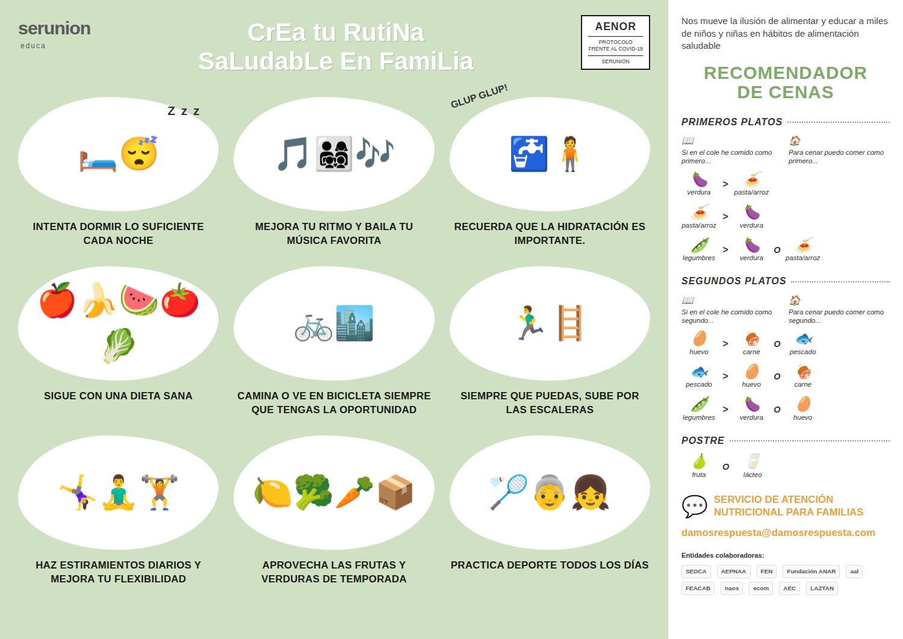serunion educa
CrEa tu RutiNa SaLudabLe En FamiLia
AENOR
PROTOCOLO
FRENTE AL COVID-19
SERUNION
Z z z 🛏️😴
Intenta dormir lo suficiente cada noche
🎵👨‍👩‍👧‍👦🎶
Mejora tu ritmo y baila tu música favorita
GLUP GLUP! 🚰🧍
Recuerda que la hidratación es importante.
🍎🍌🍉🍅🥬
Sigue con una dieta sana
🚲🏙️
Camina o ve en bicicleta siempre que tengas la oportunidad
🏃‍♂️🪜
Siempre que puedas, sube por las escaleras
🤸‍♀️🧘‍♂️🏋️
Haz estiramientos diarios y mejora tu flexibilidad
🍋🥦🥕📦
Aprovecha las frutas y verduras de temporada
🏸👵👧
Practica deporte todos los días
Nos mueve la ilusión de alimentar y educar a miles de niños y niñas en hábitos de alimentación saludable
RECOMENDADOR
DE CENAS
PRIMEROS PLATOS
📖 Si en el cole he comido como primero...
🏠 Para cenar puedo comer como primero...
🍆verdura
>
🍝pasta/arroz
🍝pasta/arroz
>
🍆verdura
🫛legumbres
>
🍆verdura
O
🍝pasta/arroz
SEGUNDOS PLATOS
📖 Si en el cole he comido como segundo...
🏠 Para cenar puedo comer como segundo...
🥚huevo
>
🍖carne
O
🐟pescado
🐟pescado
>
🥚huevo
O
🍖carne
🫛legumbres
>
🍆verdura
O
🥚huevo
POSTRE
🍐fruta
O
🥛lácteo
💬 SERVICIO DE ATENCIÓN
NUTRICIONAL PARA FAMILIAS
damosrespuesta@damosrespuesta.com
Entidades colaboradoras:
SEDCA AEPNAA FEN Fundación ANAR aal FEACAB naos ecom AEC LAZTAN